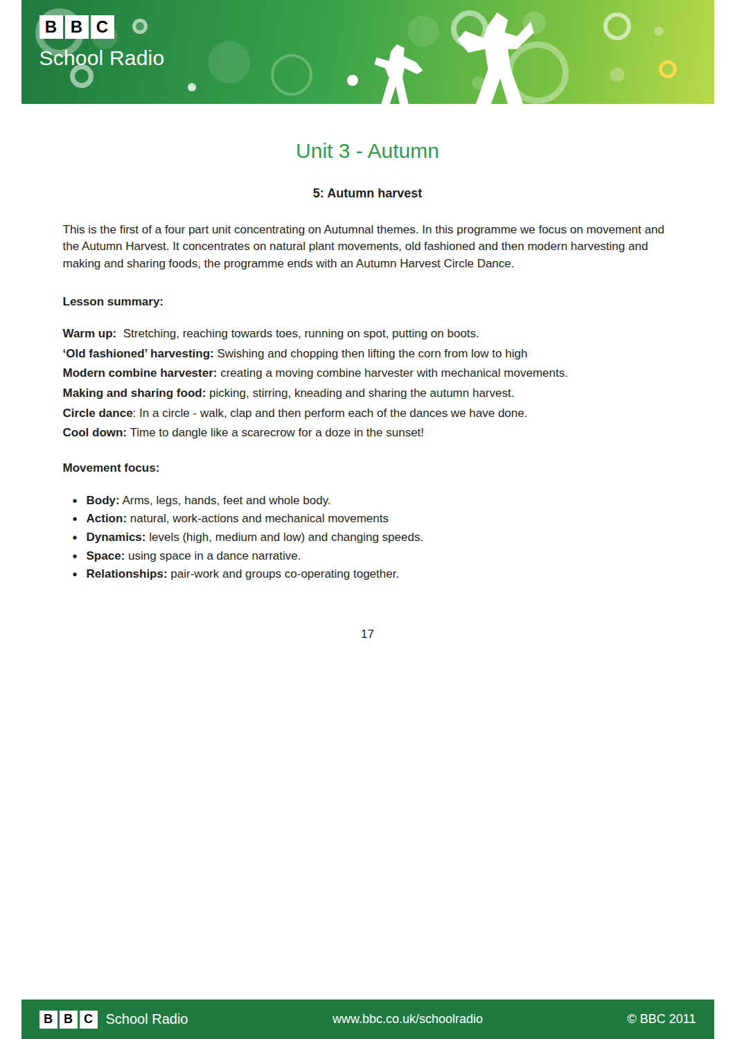BBC
School Radio
Unit 3 - Autumn
5: Autumn harvest
This is the first of a four part unit concentrating on Autumnal themes. In this programme we focus on movement and the Autumn Harvest. It concentrates on natural plant movements, old fashioned and then modern harvesting and making and sharing foods, the programme ends with an Autumn Harvest Circle Dance.
Lesson summary:
Warm up: Stretching, reaching towards toes, running on spot, putting on boots.
‘Old fashioned’ harvesting: Swishing and chopping then lifting the corn from low to high
Modern combine harvester: creating a moving combine harvester with mechanical movements.
Making and sharing food: picking, stirring, kneading and sharing the autumn harvest.
Circle dance: In a circle - walk, clap and then perform each of the dances we have done.
Cool down: Time to dangle like a scarecrow for a doze in the sunset!
Movement focus:
Body: Arms, legs, hands, feet and whole body.
Action: natural, work-actions and mechanical movements
Dynamics: levels (high, medium and low) and changing speeds.
Space: using space in a dance narrative.
Relationships: pair-work and groups co-operating together.
17
BBC
School Radio
www.bbc.co.uk/schoolradio © BBC 2011